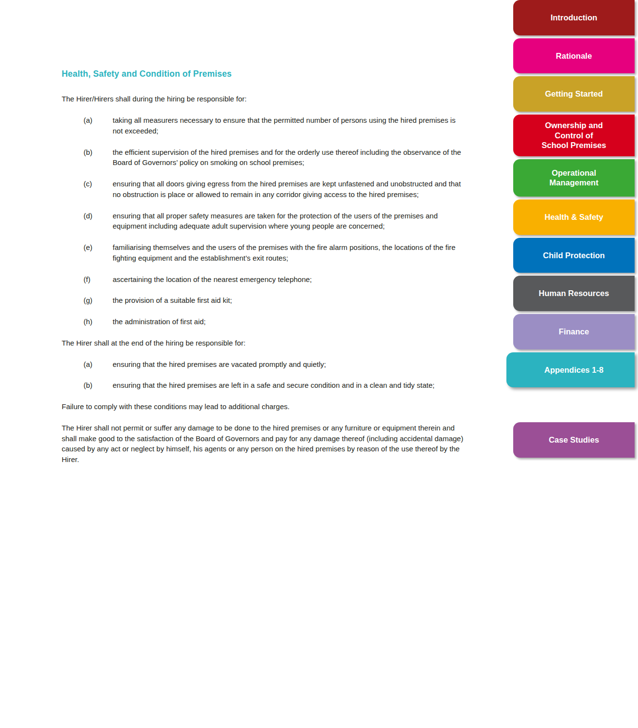Introduction
Rationale
Getting Started
Ownership and
Control of
School Premises
Operational
Management
Health & Safety
Child Protection
Human Resources
Finance
Appendices 1-8
Case Studies
Health, Safety and Condition of Premises
The Hirer/Hirers shall during the hiring be responsible for:
(a) taking all measurers necessary to ensure that the permitted number of persons using the hired premises is not exceeded;
(b) the efficient supervision of the hired premises and for the orderly use thereof including the observance of the Board of Governors’ policy on smoking on school premises;
(c) ensuring that all doors giving egress from the hired premises are kept unfastened and unobstructed and that no obstruction is place or allowed to remain in any corridor giving access to the hired premises;
(d) ensuring that all proper safety measures are taken for the protection of the users of the premises and equipment including adequate adult supervision where young people are concerned;
(e) familiarising themselves and the users of the premises with the fire alarm positions, the locations of the fire fighting equipment and the establishment’s exit routes;
(f) ascertaining the location of the nearest emergency telephone;
(g) the provision of a suitable first aid kit;
(h) the administration of first aid;
The Hirer shall at the end of the hiring be responsible for:
(a) ensuring that the hired premises are vacated promptly and quietly;
(b) ensuring that the hired premises are left in a safe and secure condition and in a clean and tidy state;
Failure to comply with these conditions may lead to additional charges.
The Hirer shall not permit or suffer any damage to be done to the hired premises or any furniture or equipment therein and shall make good to the satisfaction of the Board of Governors and pay for any damage thereof (including accidental damage) caused by any act or neglect by himself, his agents or any person on the hired premises by reason of the use thereof by the Hirer.